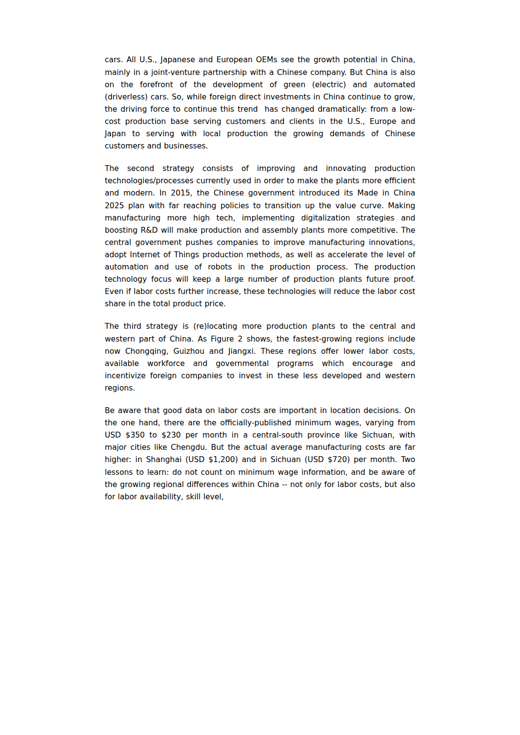cars. All U.S., Japanese and European OEMs see the growth potential in China, mainly in a joint-venture partnership with a Chinese company. But China is also on the forefront of the development of green (electric) and automated (driverless) cars. So, while foreign direct investments in China continue to grow, the driving force to continue this trend has changed dramatically: from a low-cost production base serving customers and clients in the U.S., Europe and Japan to serving with local production the growing demands of Chinese customers and businesses.
The second strategy consists of improving and innovating production technologies/processes currently used in order to make the plants more efficient and modern. In 2015, the Chinese government introduced its Made in China 2025 plan with far reaching policies to transition up the value curve. Making manufacturing more high tech, implementing digitalization strategies and boosting R&D will make production and assembly plants more competitive. The central government pushes companies to improve manufacturing innovations, adopt Internet of Things production methods, as well as accelerate the level of automation and use of robots in the production process. The production technology focus will keep a large number of production plants future proof. Even if labor costs further increase, these technologies will reduce the labor cost share in the total product price.
The third strategy is (re)locating more production plants to the central and western part of China. As Figure 2 shows, the fastest-growing regions include now Chongqing, Guizhou and Jiangxi. These regions offer lower labor costs, available workforce and governmental programs which encourage and incentivize foreign companies to invest in these less developed and western regions.
Be aware that good data on labor costs are important in location decisions. On the one hand, there are the officially-published minimum wages, varying from USD $350 to $230 per month in a central-south province like Sichuan, with major cities like Chengdu. But the actual average manufacturing costs are far higher: in Shanghai (USD $1,200) and in Sichuan (USD $720) per month. Two lessons to learn: do not count on minimum wage information, and be aware of the growing regional differences within China -- not only for labor costs, but also for labor availability, skill level,